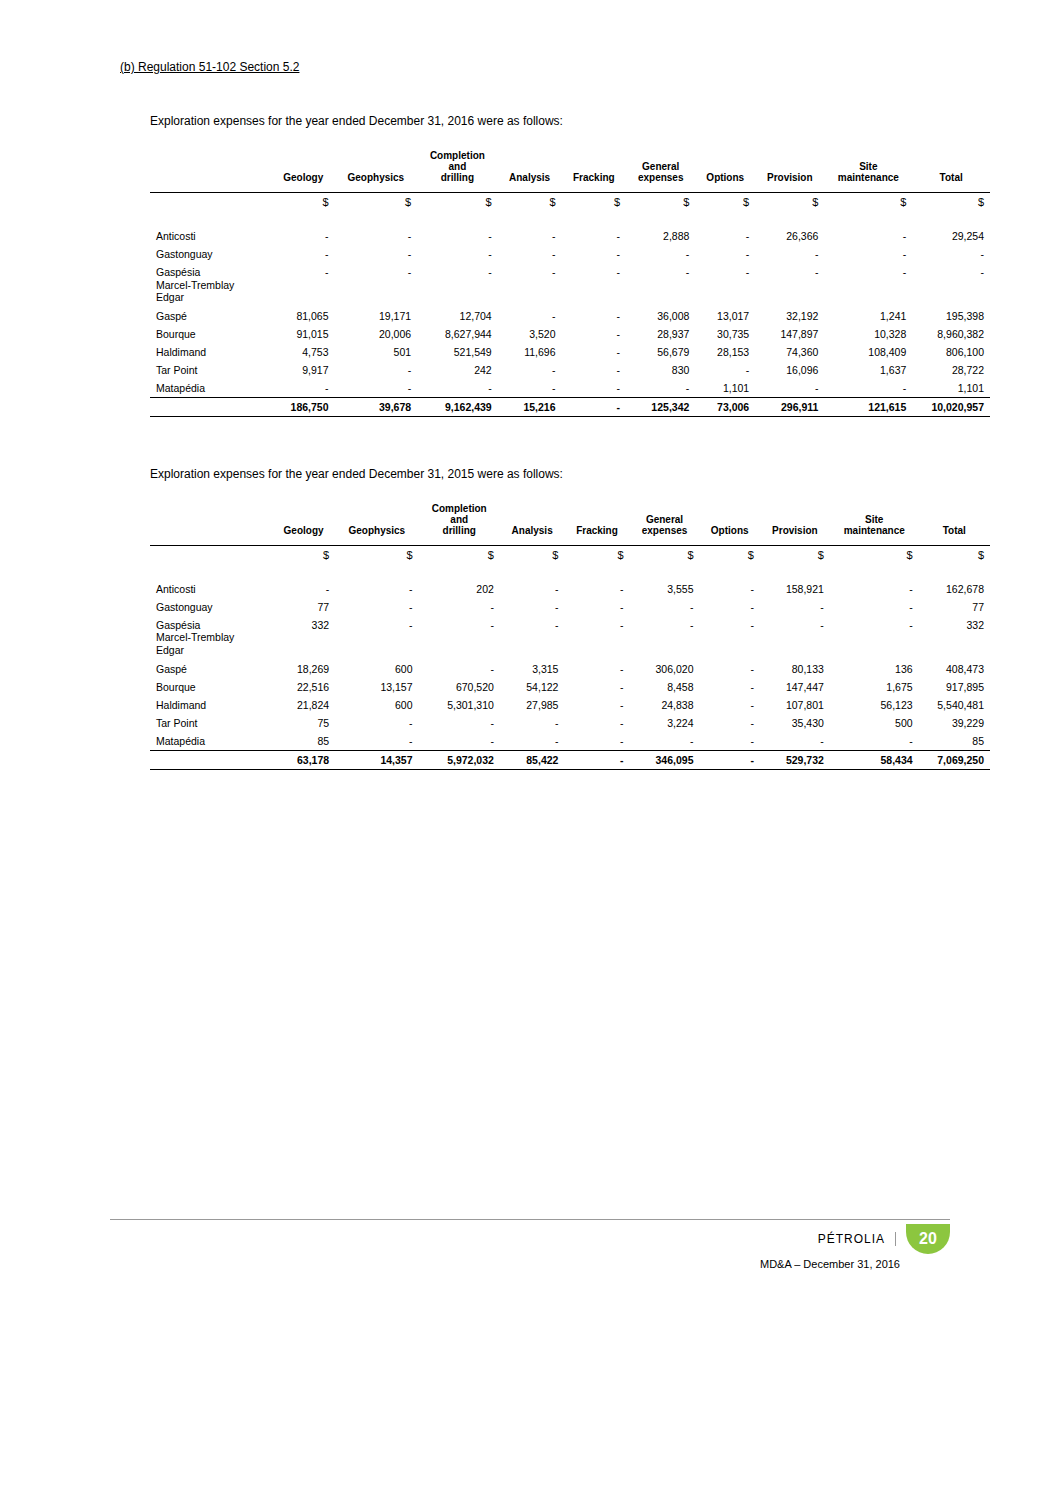(b) Regulation 51-102 Section 5.2
Exploration expenses for the year ended December 31, 2016 were as follows:
| | Geology | Geophysics | Completion and drilling | Analysis | Fracking | General expenses | Options | Provision | Site maintenance | Total |
| --- | --- | --- | --- | --- | --- | --- | --- | --- | --- | --- |
| | $ | $ | $ | $ | $ | $ | $ | $ | $ | $ |
| Anticosti | - | - | - | - | - | 2,888 | - | 26,366 | - | 29,254 |
| Gastonguay | - | - | - | - | - | - | - | - | - | - |
| Gaspésia Marcel-Tremblay Edgar | - | - | - | - | - | - | - | - | - | - |
| Gaspé | 81,065 | 19,171 | 12,704 | - | - | 36,008 | 13,017 | 32,192 | 1,241 | 195,398 |
| Bourque | 91,015 | 20,006 | 8,627,944 | 3,520 | - | 28,937 | 30,735 | 147,897 | 10,328 | 8,960,382 |
| Haldimand | 4,753 | 501 | 521,549 | 11,696 | - | 56,679 | 28,153 | 74,360 | 108,409 | 806,100 |
| Tar Point | 9,917 | - | 242 | - | - | 830 | - | 16,096 | 1,637 | 28,722 |
| Matapédia | - | - | - | - | - | - | 1,101 | - | - | 1,101 |
| | 186,750 | 39,678 | 9,162,439 | 15,216 | - | 125,342 | 73,006 | 296,911 | 121,615 | 10,020,957 |
Exploration expenses for the year ended December 31, 2015 were as follows:
| | Geology | Geophysics | Completion and drilling | Analysis | Fracking | General expenses | Options | Provision | Site maintenance | Total |
| --- | --- | --- | --- | --- | --- | --- | --- | --- | --- | --- |
| | $ | $ | $ | $ | $ | $ | $ | $ | $ | $ |
| Anticosti | - | - | 202 | - | - | 3,555 | - | 158,921 | - | 162,678 |
| Gastonguay | 77 | - | - | - | - | - | - | - | - | 77 |
| Gaspésia Marcel-Tremblay Edgar | 332 | - | - | - | - | - | - | - | - | 332 |
| Gaspé | 18,269 | 600 | - | 3,315 | - | 306,020 | - | 80,133 | 136 | 408,473 |
| Bourque | 22,516 | 13,157 | 670,520 | 54,122 | - | 8,458 | - | 147,447 | 1,675 | 917,895 |
| Haldimand | 21,824 | 600 | 5,301,310 | 27,985 | - | 24,838 | - | 107,801 | 56,123 | 5,540,481 |
| Tar Point | 75 | - | - | - | - | 3,224 | - | 35,430 | 500 | 39,229 |
| Matapédia | 85 | - | - | - | - | - | - | - | - | 85 |
| | 63,178 | 14,357 | 5,972,032 | 85,422 | - | 346,095 | - | 529,732 | 58,434 | 7,069,250 |
PÉTROLIA 20
MD&A – December 31, 2016